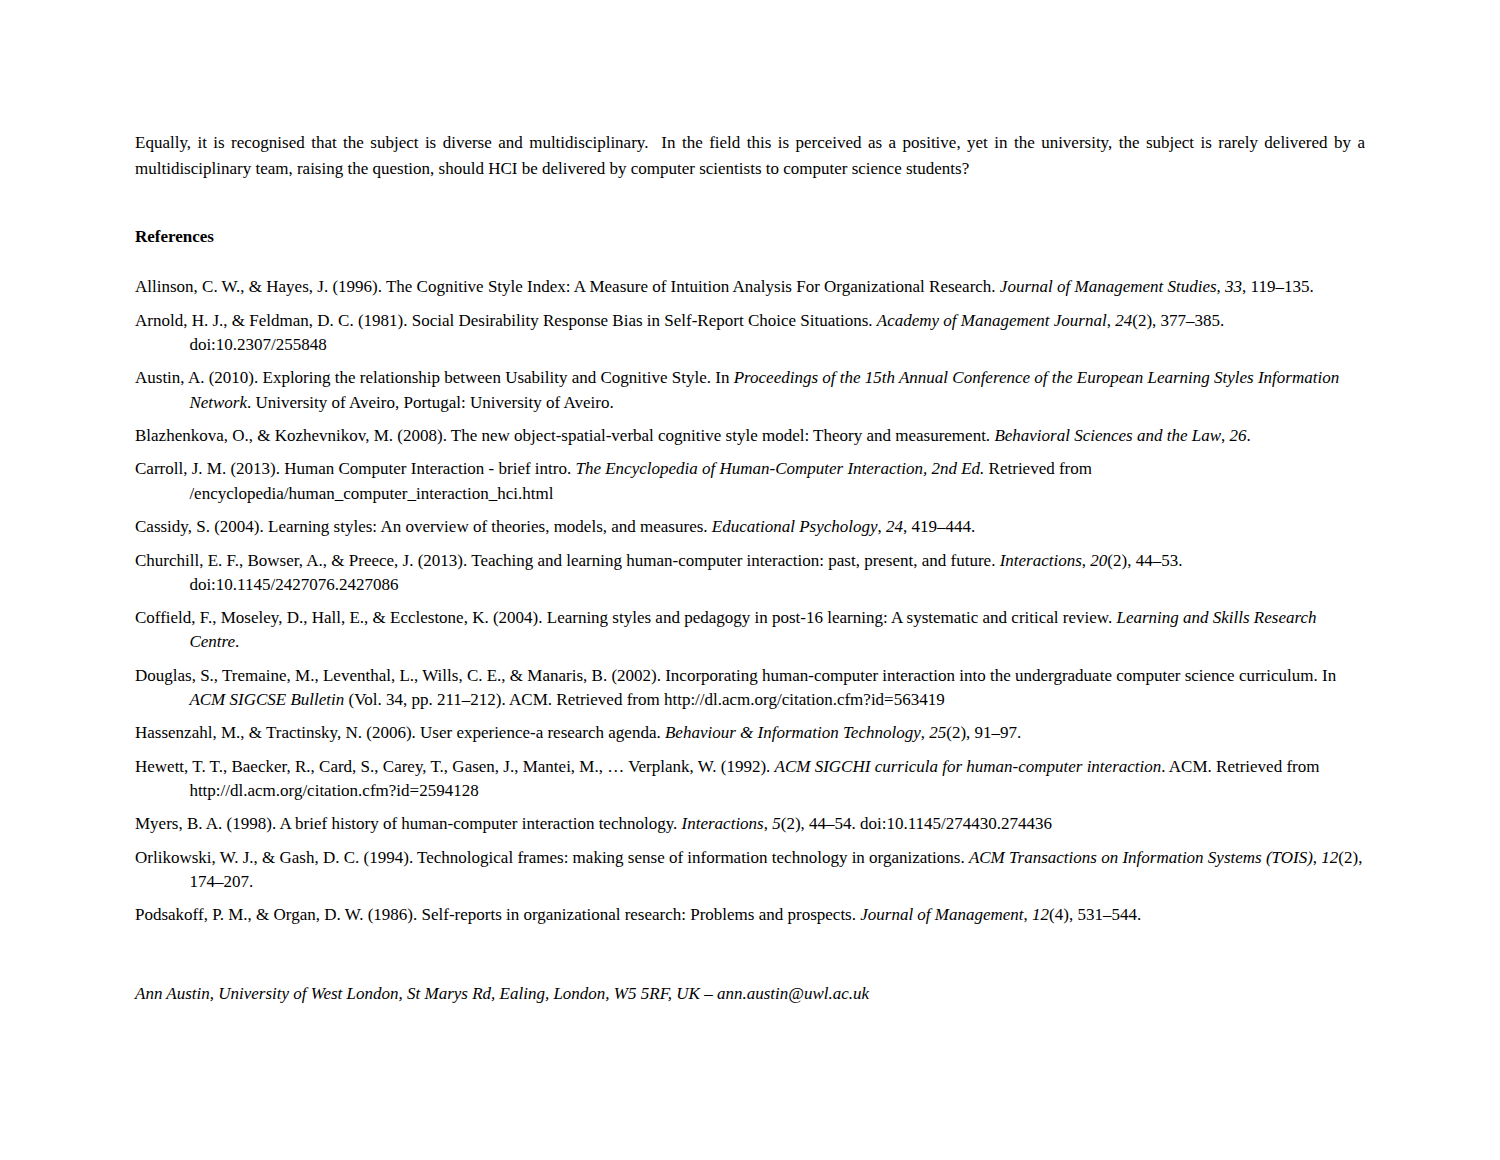Equally, it is recognised that the subject is diverse and multidisciplinary. In the field this is perceived as a positive, yet in the university, the subject is rarely delivered by a multidisciplinary team, raising the question, should HCI be delivered by computer scientists to computer science students?
References
Allinson, C. W., & Hayes, J. (1996). The Cognitive Style Index: A Measure of Intuition Analysis For Organizational Research. Journal of Management Studies, 33, 119–135.
Arnold, H. J., & Feldman, D. C. (1981). Social Desirability Response Bias in Self-Report Choice Situations. Academy of Management Journal, 24(2), 377–385. doi:10.2307/255848
Austin, A. (2010). Exploring the relationship between Usability and Cognitive Style. In Proceedings of the 15th Annual Conference of the European Learning Styles Information Network. University of Aveiro, Portugal: University of Aveiro.
Blazhenkova, O., & Kozhevnikov, M. (2008). The new object-spatial-verbal cognitive style model: Theory and measurement. Behavioral Sciences and the Law, 26.
Carroll, J. M. (2013). Human Computer Interaction - brief intro. The Encyclopedia of Human-Computer Interaction, 2nd Ed. Retrieved from /encyclopedia/human_computer_interaction_hci.html
Cassidy, S. (2004). Learning styles: An overview of theories, models, and measures. Educational Psychology, 24, 419–444.
Churchill, E. F., Bowser, A., & Preece, J. (2013). Teaching and learning human-computer interaction: past, present, and future. Interactions, 20(2), 44–53. doi:10.1145/2427076.2427086
Coffield, F., Moseley, D., Hall, E., & Ecclestone, K. (2004). Learning styles and pedagogy in post-16 learning: A systematic and critical review. Learning and Skills Research Centre.
Douglas, S., Tremaine, M., Leventhal, L., Wills, C. E., & Manaris, B. (2002). Incorporating human-computer interaction into the undergraduate computer science curriculum. In ACM SIGCSE Bulletin (Vol. 34, pp. 211–212). ACM. Retrieved from http://dl.acm.org/citation.cfm?id=563419
Hassenzahl, M., & Tractinsky, N. (2006). User experience-a research agenda. Behaviour & Information Technology, 25(2), 91–97.
Hewett, T. T., Baecker, R., Card, S., Carey, T., Gasen, J., Mantei, M., … Verplank, W. (1992). ACM SIGCHI curricula for human-computer interaction. ACM. Retrieved from http://dl.acm.org/citation.cfm?id=2594128
Myers, B. A. (1998). A brief history of human-computer interaction technology. Interactions, 5(2), 44–54. doi:10.1145/274430.274436
Orlikowski, W. J., & Gash, D. C. (1994). Technological frames: making sense of information technology in organizations. ACM Transactions on Information Systems (TOIS), 12(2), 174–207.
Podsakoff, P. M., & Organ, D. W. (1986). Self-reports in organizational research: Problems and prospects. Journal of Management, 12(4), 531–544.
Ann Austin, University of West London, St Marys Rd, Ealing, London, W5 5RF, UK – ann.austin@uwl.ac.uk